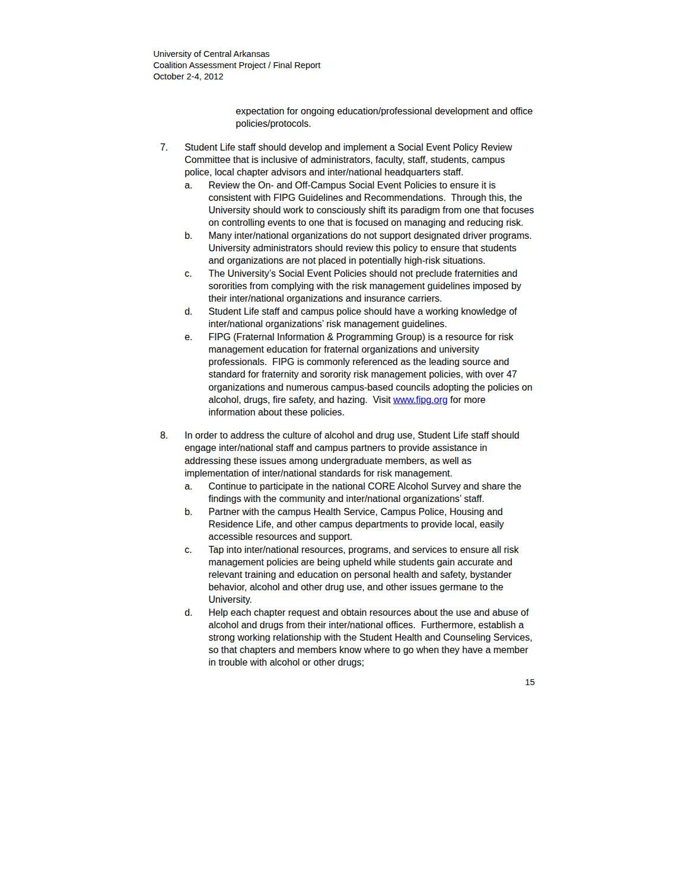University of Central Arkansas
Coalition Assessment Project / Final Report
October 2-4, 2012
expectation for ongoing education/professional development and office policies/protocols.
7. Student Life staff should develop and implement a Social Event Policy Review Committee that is inclusive of administrators, faculty, staff, students, campus police, local chapter advisors and inter/national headquarters staff.
a. Review the On- and Off-Campus Social Event Policies to ensure it is consistent with FIPG Guidelines and Recommendations. Through this, the University should work to consciously shift its paradigm from one that focuses on controlling events to one that is focused on managing and reducing risk.
b. Many inter/national organizations do not support designated driver programs. University administrators should review this policy to ensure that students and organizations are not placed in potentially high-risk situations.
c. The University’s Social Event Policies should not preclude fraternities and sororities from complying with the risk management guidelines imposed by their inter/national organizations and insurance carriers.
d. Student Life staff and campus police should have a working knowledge of inter/national organizations’ risk management guidelines.
e. FIPG (Fraternal Information & Programming Group) is a resource for risk management education for fraternal organizations and university professionals. FIPG is commonly referenced as the leading source and standard for fraternity and sorority risk management policies, with over 47 organizations and numerous campus-based councils adopting the policies on alcohol, drugs, fire safety, and hazing. Visit www.fipg.org for more information about these policies.
8. In order to address the culture of alcohol and drug use, Student Life staff should engage inter/national staff and campus partners to provide assistance in addressing these issues among undergraduate members, as well as implementation of inter/national standards for risk management.
a. Continue to participate in the national CORE Alcohol Survey and share the findings with the community and inter/national organizations’ staff.
b. Partner with the campus Health Service, Campus Police, Housing and Residence Life, and other campus departments to provide local, easily accessible resources and support.
c. Tap into inter/national resources, programs, and services to ensure all risk management policies are being upheld while students gain accurate and relevant training and education on personal health and safety, bystander behavior, alcohol and other drug use, and other issues germane to the University.
d. Help each chapter request and obtain resources about the use and abuse of alcohol and drugs from their inter/national offices. Furthermore, establish a strong working relationship with the Student Health and Counseling Services, so that chapters and members know where to go when they have a member in trouble with alcohol or other drugs;
15